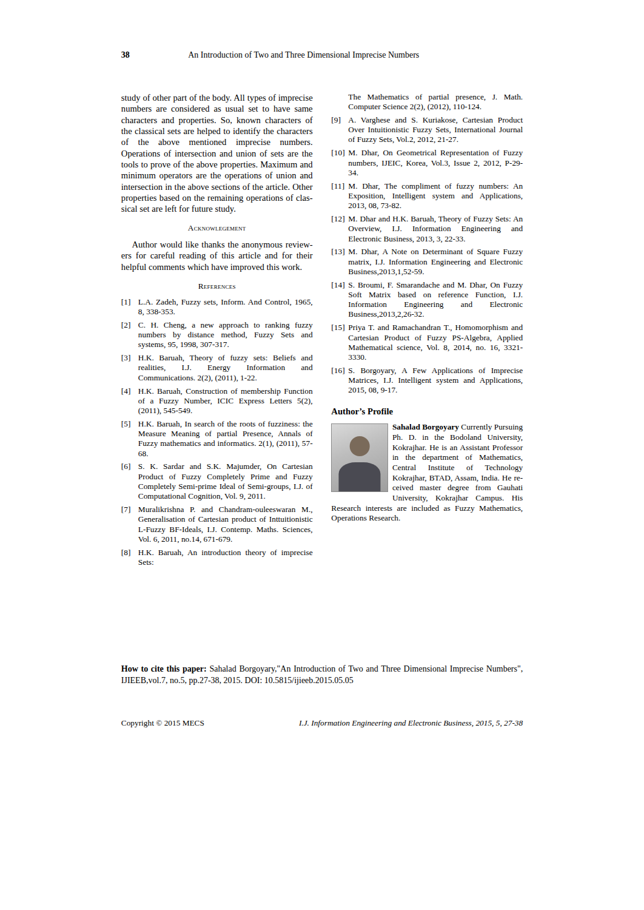38
An Introduction of Two and Three Dimensional Imprecise Numbers
study of other part of the body. All types of imprecise numbers are considered as usual set to have same characters and properties. So, known characters of the classical sets are helped to identify the characters of the above mentioned imprecise numbers. Operations of intersection and union of sets are the tools to prove of the above properties. Maximum and minimum operators are the operations of union and intersection in the above sections of the article. Other properties based on the remaining operations of classical set are left for future study.
Acknowlegement
Author would like thanks the anonymous reviewers for careful reading of this article and for their helpful comments which have improved this work.
References
[1] L.A. Zadeh, Fuzzy sets, Inform. And Control, 1965, 8, 338-353.
[2] C. H. Cheng, a new approach to ranking fuzzy numbers by distance method, Fuzzy Sets and systems, 95, 1998, 307-317.
[3] H.K. Baruah, Theory of fuzzy sets: Beliefs and realities, I.J. Energy Information and Communications. 2(2), (2011), 1-22.
[4] H.K. Baruah, Construction of membership Function of a Fuzzy Number, ICIC Express Letters 5(2), (2011), 545-549.
[5] H.K. Baruah, In search of the roots of fuzziness: the Measure Meaning of partial Presence, Annals of Fuzzy mathematics and informatics. 2(1), (2011), 57-68.
[6] S. K. Sardar and S.K. Majumder, On Cartesian Product of Fuzzy Completely Prime and Fuzzy Completely Semi-prime Ideal of Semi-groups, I.J. of Computational Cognition, Vol. 9, 2011.
[7] Muralikrishna P. and Chandram-ouleeswaran M., Generalisation of Cartesian product of Inttuitionistic L-Fuzzy BF-Ideals, I.J. Contemp. Maths. Sciences, Vol. 6, 2011, no.14, 671-679.
[8] H.K. Baruah, An introduction theory of imprecise Sets:
[8] The Mathematics of partial presence, J. Math. Computer Science 2(2), (2012), 110-124.
[9] A. Varghese and S. Kuriakose, Cartesian Product Over Intuitionistic Fuzzy Sets, International Journal of Fuzzy Sets, Vol.2, 2012, 21-27.
[10] M. Dhar, On Geometrical Representation of Fuzzy numbers, IJEIC, Korea, Vol.3, Issue 2, 2012, P-29-34.
[11] M. Dhar, The compliment of fuzzy numbers: An Exposition, Intelligent system and Applications, 2013, 08, 73-82.
[12] M. Dhar and H.K. Baruah, Theory of Fuzzy Sets: An Overview, I.J. Information Engineering and Electronic Business, 2013, 3, 22-33.
[13] M. Dhar, A Note on Determinant of Square Fuzzy matrix, I.J. Information Engineering and Electronic Business,2013,1,52-59.
[14] S. Broumi, F. Smarandache and M. Dhar, On Fuzzy Soft Matrix based on reference Function, I.J. Information Engineering and Electronic Business,2013,2,26-32.
[15] Priya T. and Ramachandran T., Homomorphism and Cartesian Product of Fuzzy PS-Algebra, Applied Mathematical science, Vol. 8, 2014, no. 16, 3321-3330.
[16] S. Borgoyary, A Few Applications of Imprecise Matrices, I.J. Intelligent system and Applications, 2015, 08, 9-17.
Author’s Profile
Sahalad Borgoyary Currently Pursuing Ph. D. in the Bodoland University, Kokrajhar. He is an Assistant Professor in the department of Mathematics, Central Institute of Technology Kokrajhar, BTAD, Assam, India. He received master degree from Gauhati University, Kokrajhar Campus. His Research interests are included as Fuzzy Mathematics, Operations Research.
How to cite this paper: Sahalad Borgoyary,"An Introduction of Two and Three Dimensional Imprecise Numbers", IJIEEB,vol.7, no.5, pp.27-38, 2015. DOI: 10.5815/ijieeb.2015.05.05
Copyright © 2015 MECS
I.J. Information Engineering and Electronic Business, 2015, 5, 27-38